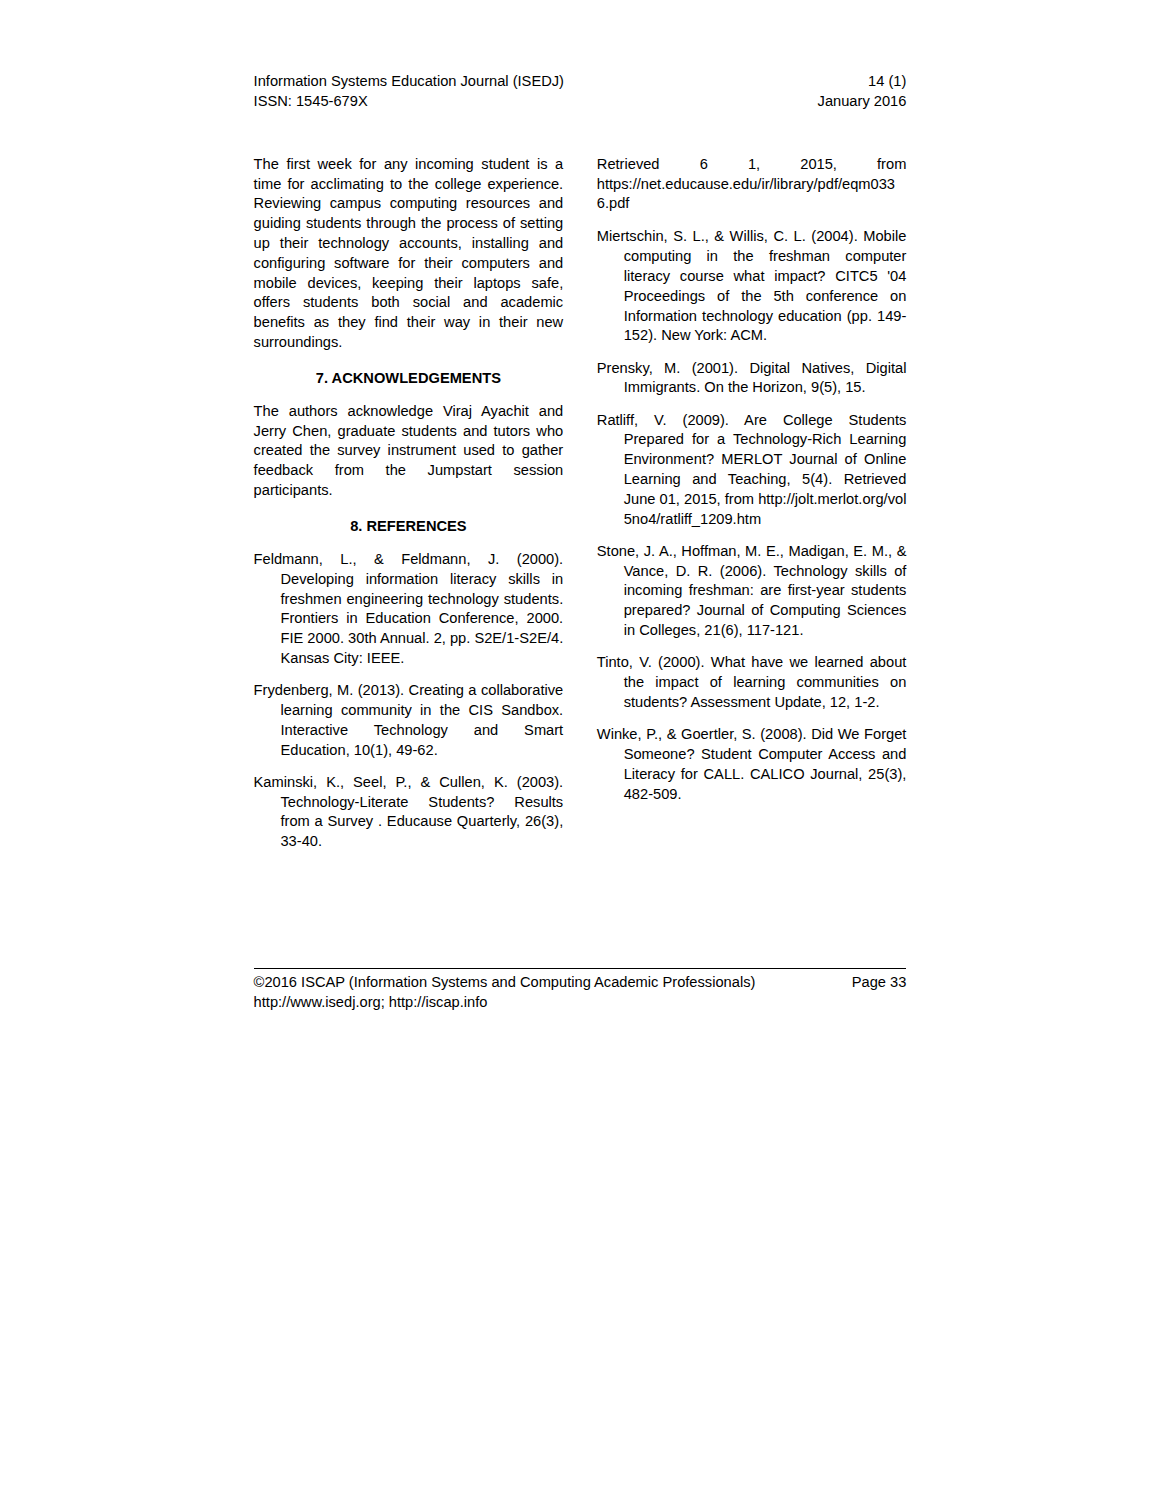Information Systems Education Journal (ISEDJ)
ISSN: 1545-679X
14 (1)
January 2016
The first week for any incoming student is a time for acclimating to the college experience. Reviewing campus computing resources and guiding students through the process of setting up their technology accounts, installing and configuring software for their computers and mobile devices, keeping their laptops safe, offers students both social and academic benefits as they find their way in their new surroundings.
7. Acknowledgements
The authors acknowledge Viraj Ayachit and Jerry Chen, graduate students and tutors who created the survey instrument used to gather feedback from the Jumpstart session participants.
8. References
Feldmann, L., & Feldmann, J. (2000). Developing information literacy skills in freshmen engineering technology students. Frontiers in Education Conference, 2000. FIE 2000. 30th Annual. 2, pp. S2E/1-S2E/4. Kansas City: IEEE.
Frydenberg, M. (2013). Creating a collaborative learning community in the CIS Sandbox. Interactive Technology and Smart Education, 10(1), 49-62.
Kaminski, K., Seel, P., & Cullen, K. (2003). Technology-Literate Students? Results from a Survey . Educause Quarterly, 26(3), 33-40.
Retrieved 61, 2015, from
https://net.educause.edu/ir/library/pdf/eqm0336.pdf
Miertschin, S. L., & Willis, C. L. (2004). Mobile computing in the freshman computer literacy course what impact? CITC5 '04 Proceedings of the 5th conference on Information technology education (pp. 149-152). New York: ACM.
Prensky, M. (2001). Digital Natives, Digital Immigrants. On the Horizon, 9(5), 15.
Ratliff, V. (2009). Are College Students Prepared for a Technology-Rich Learning Environment? MERLOT Journal of Online Learning and Teaching, 5(4). Retrieved June 01, 2015, from http://jolt.merlot.org/vol5no4/ratliff_1209.htm
Stone, J. A., Hoffman, M. E., Madigan, E. M., & Vance, D. R. (2006). Technology skills of incoming freshman: are first-year students prepared? Journal of Computing Sciences in Colleges, 21(6), 117-121.
Tinto, V. (2000). What have we learned about the impact of learning communities on students? Assessment Update, 12, 1-2.
Winke, P., & Goertler, S. (2008). Did We Forget Someone? Student Computer Access and Literacy for CALL. CALICO Journal, 25(3), 482-509.
©2016 ISCAP (Information Systems and Computing Academic Professionals)
http://www.isedj.org; http://iscap.info
Page 33